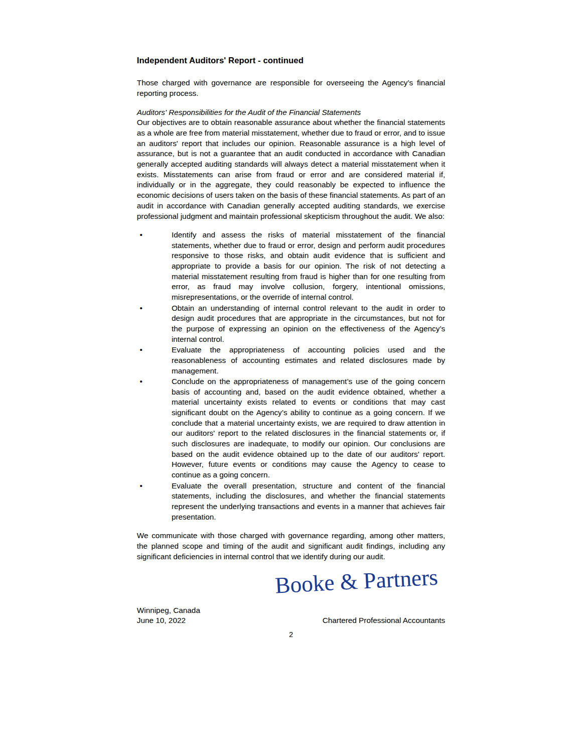Independent Auditors' Report - continued
Those charged with governance are responsible for overseeing the Agency’s financial reporting process.
Auditors' Responsibilities for the Audit of the Financial Statements
Our objectives are to obtain reasonable assurance about whether the financial statements as a whole are free from material misstatement, whether due to fraud or error, and to issue an auditors' report that includes our opinion. Reasonable assurance is a high level of assurance, but is not a guarantee that an audit conducted in accordance with Canadian generally accepted auditing standards will always detect a material misstatement when it exists. Misstatements can arise from fraud or error and are considered material if, individually or in the aggregate, they could reasonably be expected to influence the economic decisions of users taken on the basis of these financial statements. As part of an audit in accordance with Canadian generally accepted auditing standards, we exercise professional judgment and maintain professional skepticism throughout the audit. We also:
Identify and assess the risks of material misstatement of the financial statements, whether due to fraud or error, design and perform audit procedures responsive to those risks, and obtain audit evidence that is sufficient and appropriate to provide a basis for our opinion. The risk of not detecting a material misstatement resulting from fraud is higher than for one resulting from error, as fraud may involve collusion, forgery, intentional omissions, misrepresentations, or the override of internal control.
Obtain an understanding of internal control relevant to the audit in order to design audit procedures that are appropriate in the circumstances, but not for the purpose of expressing an opinion on the effectiveness of the Agency’s internal control.
Evaluate the appropriateness of accounting policies used and the reasonableness of accounting estimates and related disclosures made by management.
Conclude on the appropriateness of management’s use of the going concern basis of accounting and, based on the audit evidence obtained, whether a material uncertainty exists related to events or conditions that may cast significant doubt on the Agency’s ability to continue as a going concern. If we conclude that a material uncertainty exists, we are required to draw attention in our auditors' report to the related disclosures in the financial statements or, if such disclosures are inadequate, to modify our opinion. Our conclusions are based on the audit evidence obtained up to the date of our auditors' report. However, future events or conditions may cause the Agency to cease to continue as a going concern.
Evaluate the overall presentation, structure and content of the financial statements, including the disclosures, and whether the financial statements represent the underlying transactions and events in a manner that achieves fair presentation.
We communicate with those charged with governance regarding, among other matters, the planned scope and timing of the audit and significant audit findings, including any significant deficiencies in internal control that we identify during our audit.
Booke & Partners
Winnipeg, Canada
June 10, 2022
Chartered Professional Accountants
2